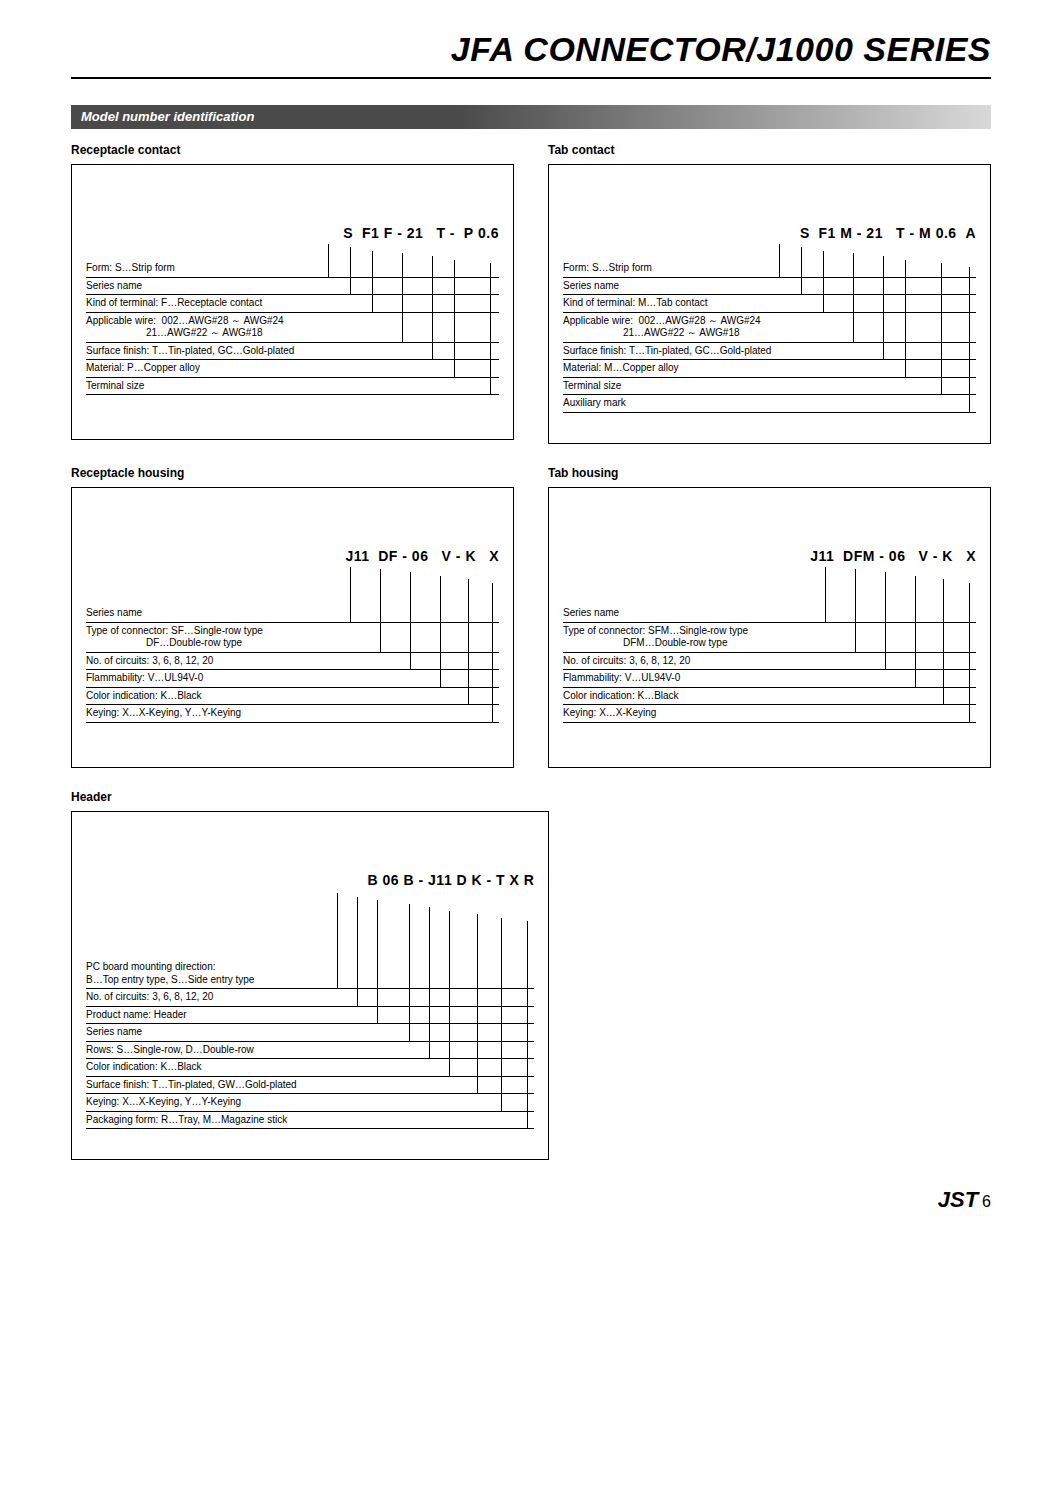JFA CONNECTOR/J1000 SERIES
Model number identification
Receptacle contact
S F1 F - 21 T - P 0.6
Form: S…Strip form
Series name
Kind of terminal: F…Receptacle contact
Applicable wire: 002…AWG#28 ～ AWG#24 21…AWG#22 ～ AWG#18
Surface finish: T…Tin-plated, GC…Gold-plated
Material: P…Copper alloy
Terminal size
Tab contact
S F1 M - 21 T - M 0.6 A
Form: S…Strip form
Series name
Kind of terminal: M…Tab contact
Applicable wire: 002…AWG#28 ～ AWG#24 21…AWG#22 ～ AWG#18
Surface finish: T…Tin-plated, GC…Gold-plated
Material: M…Copper alloy
Terminal size
Auxiliary mark
Receptacle housing
J11 DF - 06 V - K X
Series name
Type of connector: SF…Single-row type DF…Double-row type
No. of circuits: 3, 6, 8, 12, 20
Flammability: V…UL94V-0
Color indication: K…Black
Keying: X…X-Keying, Y…Y-Keying
Tab housing
J11 DFM - 06 V - K X
Series name
Type of connector: SFM…Single-row type DFM…Double-row type
No. of circuits: 3, 6, 8, 12, 20
Flammability: V…UL94V-0
Color indication: K…Black
Keying: X…X-Keying
Header
B 06 B - J11 D K - T X R
PC board mounting direction: B…Top entry type, S…Side entry type
No. of circuits: 3, 6, 8, 12, 20
Product name: Header
Series name
Rows: S…Single-row, D…Double-row
Color indication: K…Black
Surface finish: T…Tin-plated, GW…Gold-plated
Keying: X…X-Keying, Y…Y-Keying
Packaging form: R…Tray, M…Magazine stick
JST6